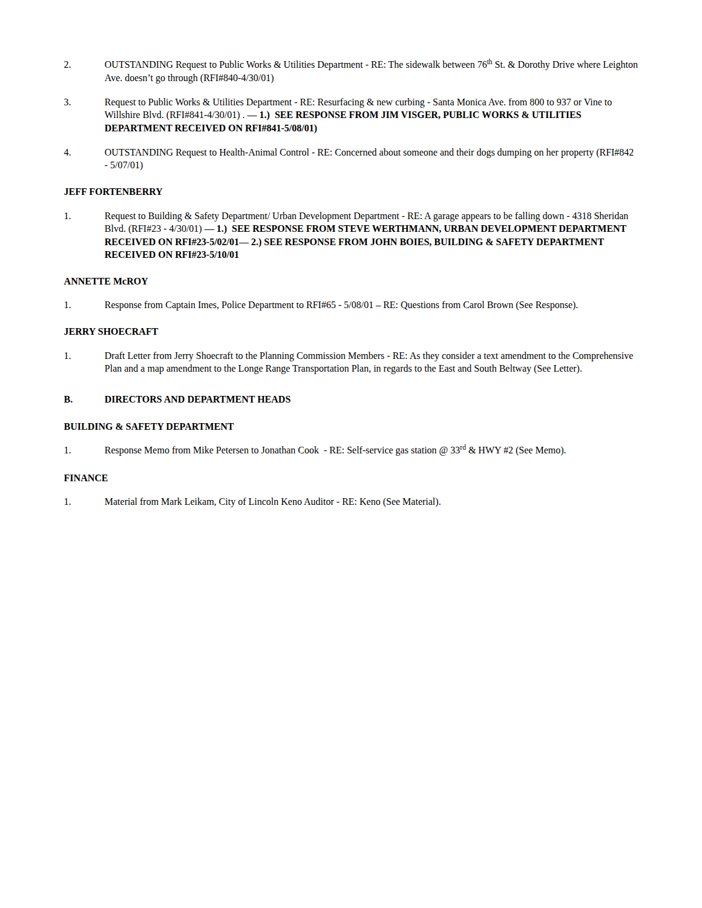2. OUTSTANDING Request to Public Works & Utilities Department - RE: The sidewalk between 76th St. & Dorothy Drive where Leighton Ave. doesn’t go through (RFI#840-4/30/01)
3. Request to Public Works & Utilities Department - RE: Resurfacing & new curbing - Santa Monica Ave. from 800 to 937 or Vine to Willshire Blvd. (RFI#841-4/30/01) . — 1.) SEE RESPONSE FROM JIM VISGER, PUBLIC WORKS & UTILITIES DEPARTMENT RECEIVED ON RFI#841-5/08/01)
4. OUTSTANDING Request to Health-Animal Control - RE: Concerned about someone and their dogs dumping on her property (RFI#842 - 5/07/01)
JEFF FORTENBERRY
1. Request to Building & Safety Department/ Urban Development Department - RE: A garage appears to be falling down - 4318 Sheridan Blvd. (RFI#23 - 4/30/01) — 1.) SEE RESPONSE FROM STEVE WERTHMANN, URBAN DEVELOPMENT DEPARTMENT RECEIVED ON RFI#23-5/02/01— 2.) SEE RESPONSE FROM JOHN BOIES, BUILDING & SAFETY DEPARTMENT RECEIVED ON RFI#23-5/10/01
ANNETTE McROY
1. Response from Captain Imes, Police Department to RFI#65 - 5/08/01 – RE: Questions from Carol Brown (See Response).
JERRY SHOECRAFT
1. Draft Letter from Jerry Shoecraft to the Planning Commission Members - RE: As they consider a text amendment to the Comprehensive Plan and a map amendment to the Longe Range Transportation Plan, in regards to the East and South Beltway (See Letter).
B. DIRECTORS AND DEPARTMENT HEADS
BUILDING & SAFETY DEPARTMENT
1. Response Memo from Mike Petersen to Jonathan Cook - RE: Self-service gas station @ 33rd & HWY #2 (See Memo).
FINANCE
1. Material from Mark Leikam, City of Lincoln Keno Auditor - RE: Keno (See Material).